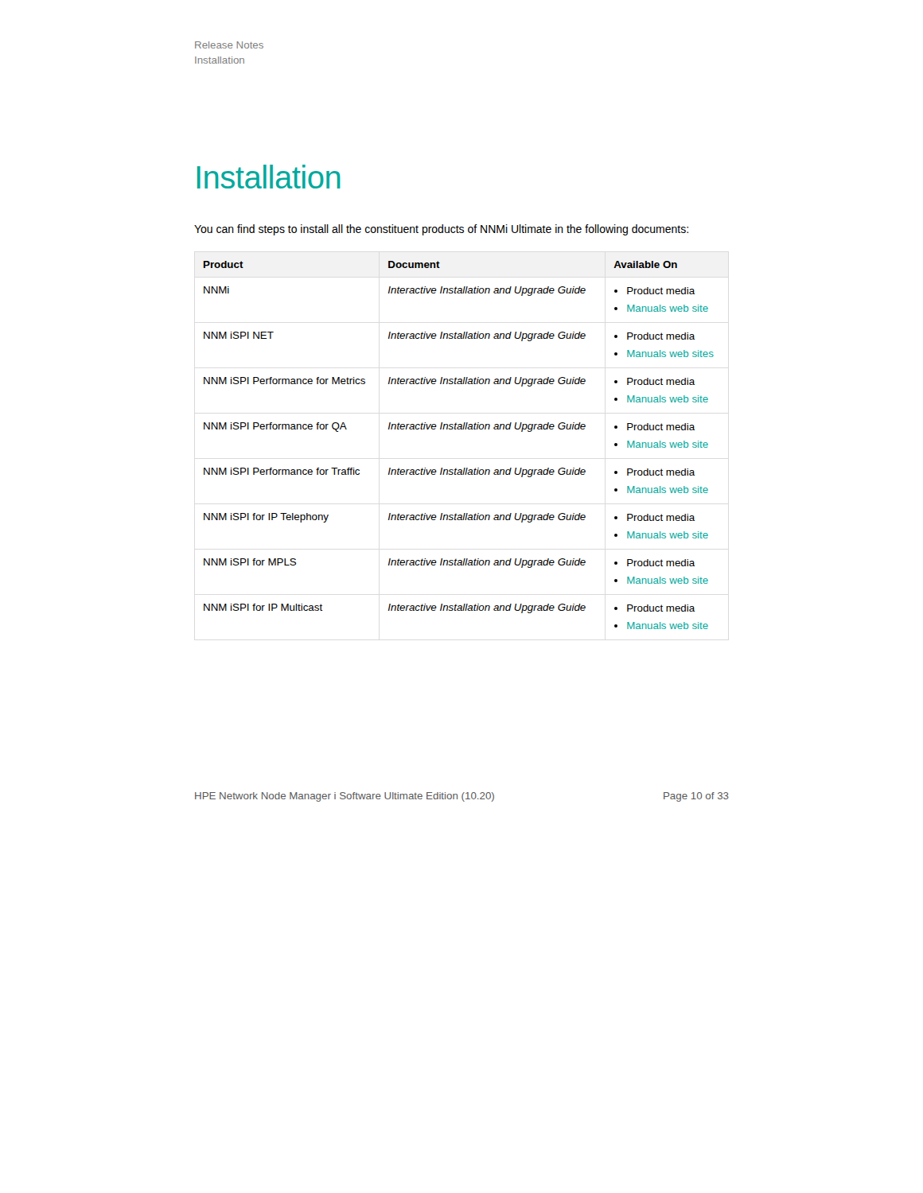Release Notes
Installation
Installation
You can find steps to install all the constituent products of NNMi Ultimate in the following documents:
| Product | Document | Available On |
| --- | --- | --- |
| NNMi | Interactive Installation and Upgrade Guide | Product media Manuals web site |
| NNM iSPI NET | Interactive Installation and Upgrade Guide | Product media Manuals web sites |
| NNM iSPI Performance for Metrics | Interactive Installation and Upgrade Guide | Product media Manuals web site |
| NNM iSPI Performance for QA | Interactive Installation and Upgrade Guide | Product media Manuals web site |
| NNM iSPI Performance for Traffic | Interactive Installation and Upgrade Guide | Product media Manuals web site |
| NNM iSPI for IP Telephony | Interactive Installation and Upgrade Guide | Product media Manuals web site |
| NNM iSPI for MPLS | Interactive Installation and Upgrade Guide | Product media Manuals web site |
| NNM iSPI for IP Multicast | Interactive Installation and Upgrade Guide | Product media Manuals web site |
HPE Network Node Manager i Software Ultimate Edition (10.20)
Page 10 of 33